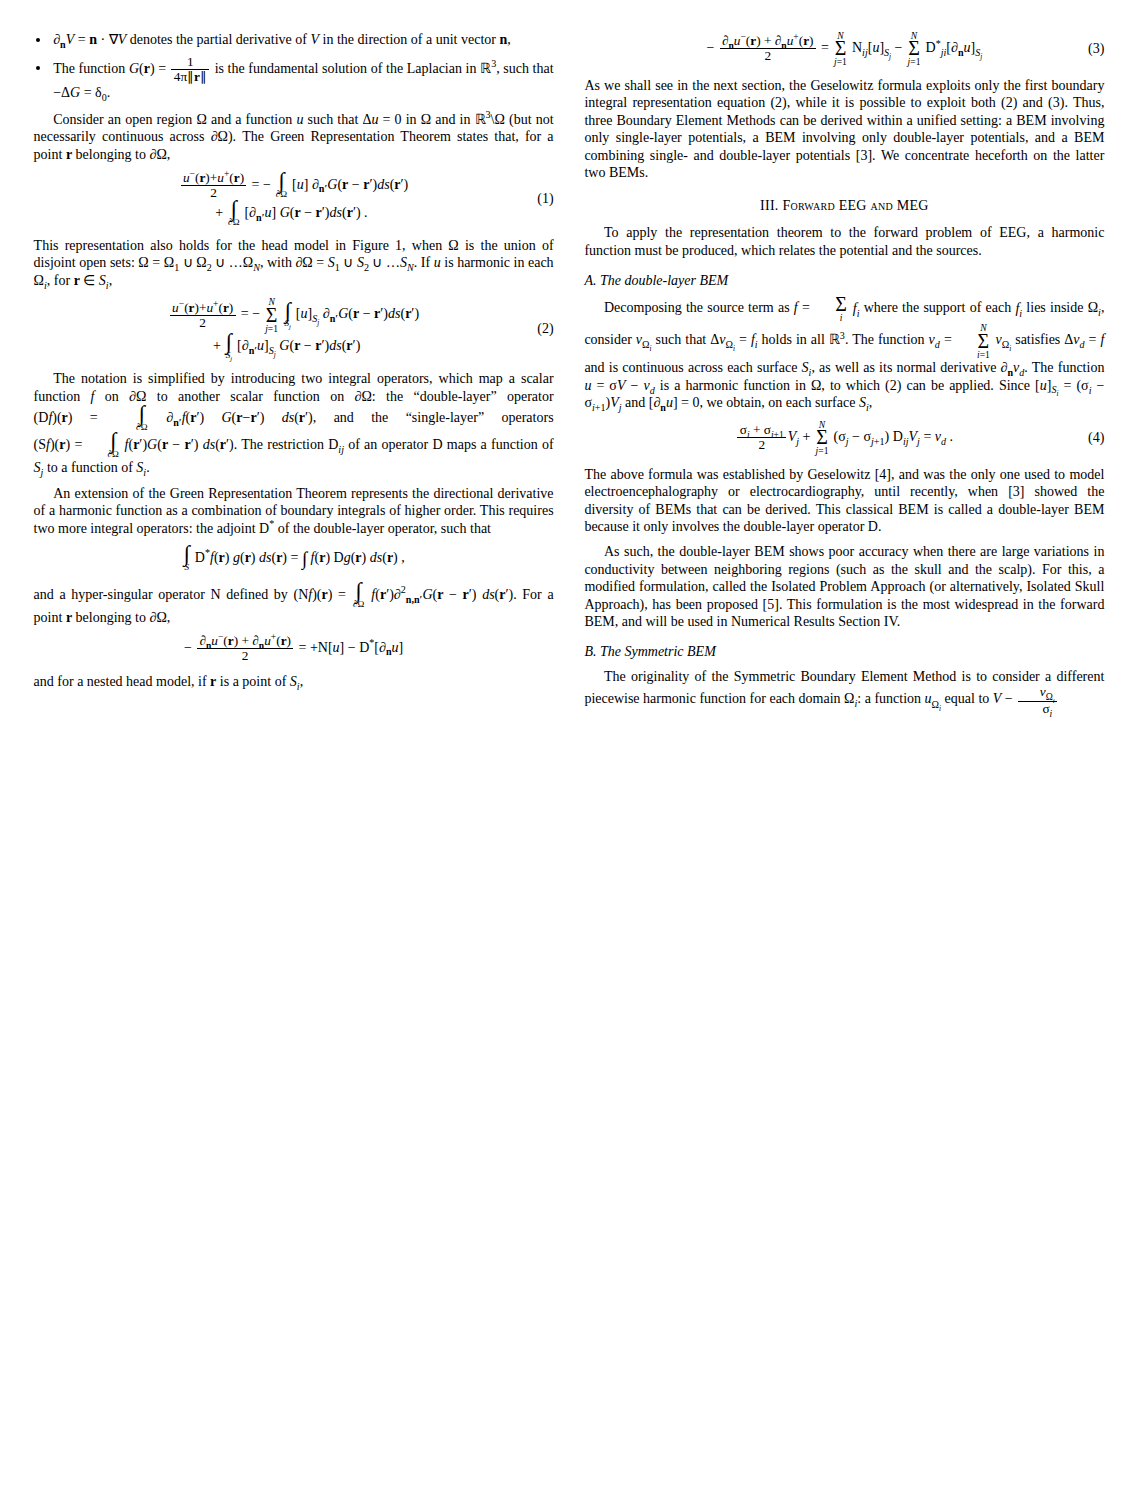∂nV = n · ∇V denotes the partial derivative of V in the direction of a unit vector n,
The function G(r) = 14π∥r∥ is the fundamental solution of the Laplacian in ℝ3, such that −ΔG = δ0.
Consider an open region Ω and a function u such that Δu = 0 in Ω and in ℝ3\Ω (but not necessarily continuous across ∂Ω). The Green Representation Theorem states that, for a point r belonging to ∂Ω,
u−(r)+u+(r) 2 = − ∫∂Ω [u] ∂n′G(r − r′)ds(r′)
+ ∫∂Ω [∂n′u] G(r − r′)ds(r′) . (1)
This representation also holds for the head model in Figure 1, when Ω is the union of disjoint open sets: Ω = Ω1 ∪ Ω2 ∪ …ΩN, with ∂Ω = S1 ∪ S2 ∪ …SN. If u is harmonic in each Ωi, for r ∈ Si,
u−(r)+u+(r) 2 = − NΣj=1 ∫Sj [u]Sj ∂n′G(r − r′)ds(r′)
+ ∫Sj [∂n′u]Sj G(r − r′)ds(r′) (2)
The notation is simplified by introducing two integral operators, which map a scalar function f on ∂Ω to another scalar function on ∂Ω: the “double-layer” operator (Df)(r) = ∫∂Ω ∂n′f(r′) G(r−r′) ds(r′), and the “single-layer” operators (Sf)(r) = ∫∂Ω f(r′)G(r − r′) ds(r′). The restriction Dij of an operator D maps a function of Sj to a function of Si.
An extension of the Green Representation Theorem represents the directional derivative of a harmonic function as a combination of boundary integrals of higher order. This requires two more integral operators: the adjoint D* of the double-layer operator, such that
∫S D*f(r) g(r) ds(r) = ∫ f(r) Dg(r) ds(r) ,
and a hyper-singular operator N defined by (Nf)(r) = ∫∂Ω f(r′)∂2n,n′G(r − r′) ds(r′). For a point r belonging to ∂Ω,
− ∂nu−(r) + ∂nu+(r) 2 = +N[u] − D*[∂nu]
and for a nested head model, if r is a point of Si,
− ∂nu−(r) + ∂nu+(r) 2 = NΣj=1 Nij[u]Sj − NΣj=1 D*ji[∂nu]Sj (3)
As we shall see in the next section, the Geselowitz formula exploits only the first boundary integral representation equation (2), while it is possible to exploit both (2) and (3). Thus, three Boundary Element Methods can be derived within a unified setting: a BEM involving only single-layer potentials, a BEM involving only double-layer potentials, and a BEM combining single- and double-layer potentials [3]. We concentrate heceforth on the latter two BEMs.
III. Forward EEG and MEG
To apply the representation theorem to the forward problem of EEG, a harmonic function must be produced, which relates the potential and the sources.
A. The double-layer BEM
Decomposing the source term as f = Σi fi where the support of each fi lies inside Ωi, consider vΩi such that ΔvΩi = fi holds in all ℝ3. The function vd = NΣi=1 vΩi satisfies Δvd = f and is continuous across each surface Si, as well as its normal derivative ∂nvd. The function u = σV − vd is a harmonic function in Ω, to which (2) can be applied. Since [u]Si = (σi − σi+1)Vj and [∂nu] = 0, we obtain, on each surface Si,
σi + σi+12 Vj + NΣj=1 (σj − σj+1) DijVj = vd . (4)
The above formula was established by Geselowitz [4], and was the only one used to model electroencephalography or electrocardiography, until recently, when [3] showed the diversity of BEMs that can be derived. This classical BEM is called a double-layer BEM because it only involves the double-layer operator D.
As such, the double-layer BEM shows poor accuracy when there are large variations in conductivity between neighboring regions (such as the skull and the scalp). For this, a modified formulation, called the Isolated Problem Approach (or alternatively, Isolated Skull Approach), has been proposed [5]. This formulation is the most widespread in the forward BEM, and will be used in Numerical Results Section IV.
B. The Symmetric BEM
The originality of the Symmetric Boundary Element Method is to consider a different piecewise harmonic function for each domain Ωi: a function uΩi equal to V − vΩi σi